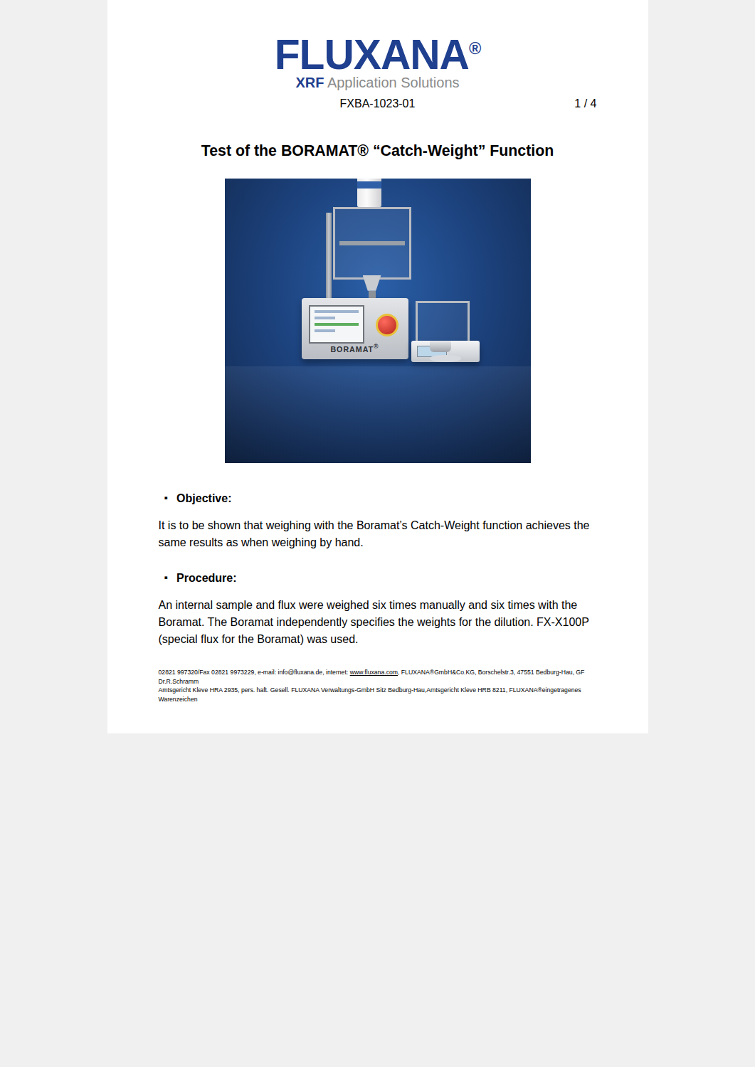FLUXANA®
XRF Application Solutions
FXBA-1023-01 1 / 4
Test of the BORAMAT® “Catch-Weight” Function
BORAMAT®
Objective:
It is to be shown that weighing with the Boramat’s Catch-Weight function achieves the same results as when weighing by hand.
Procedure:
An internal sample and flux were weighed six times manually and six times with the Boramat. The Boramat independently specifies the weights for the dilution. FX-X100P (special flux for the Boramat) was used.
02821 997320/Fax 02821 9973229, e-mail: info@fluxana.de, internet: www.fluxana.com, FLUXANA®GmbH&Co.KG, Borschelstr.3, 47551 Bedburg-Hau, GF Dr.R.Schramm
Amtsgericht Kleve HRA 2935, pers. haft. Gesell. FLUXANA Verwaltungs-GmbH Sitz Bedburg-Hau,Amtsgericht Kleve HRB 8211, FLUXANA®eingetragenes Warenzeichen